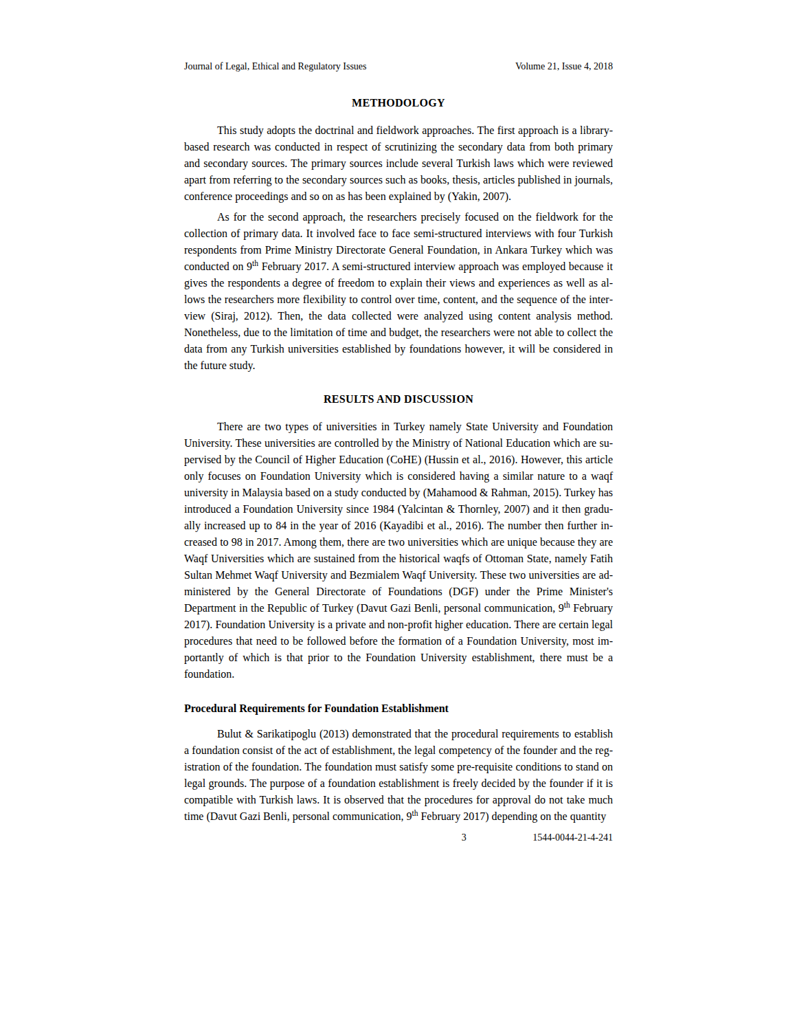Journal of Legal, Ethical and Regulatory Issues Volume 21, Issue 4, 2018
METHODOLOGY
This study adopts the doctrinal and fieldwork approaches. The first approach is a library-based research was conducted in respect of scrutinizing the secondary data from both primary and secondary sources. The primary sources include several Turkish laws which were reviewed apart from referring to the secondary sources such as books, thesis, articles published in journals, conference proceedings and so on as has been explained by (Yakin, 2007).
As for the second approach, the researchers precisely focused on the fieldwork for the collection of primary data. It involved face to face semi-structured interviews with four Turkish respondents from Prime Ministry Directorate General Foundation, in Ankara Turkey which was conducted on 9th February 2017. A semi-structured interview approach was employed because it gives the respondents a degree of freedom to explain their views and experiences as well as allows the researchers more flexibility to control over time, content, and the sequence of the interview (Siraj, 2012). Then, the data collected were analyzed using content analysis method. Nonetheless, due to the limitation of time and budget, the researchers were not able to collect the data from any Turkish universities established by foundations however, it will be considered in the future study.
RESULTS AND DISCUSSION
There are two types of universities in Turkey namely State University and Foundation University. These universities are controlled by the Ministry of National Education which are supervised by the Council of Higher Education (CoHE) (Hussin et al., 2016). However, this article only focuses on Foundation University which is considered having a similar nature to a waqf university in Malaysia based on a study conducted by (Mahamood & Rahman, 2015). Turkey has introduced a Foundation University since 1984 (Yalcintan & Thornley, 2007) and it then gradually increased up to 84 in the year of 2016 (Kayadibi et al., 2016). The number then further increased to 98 in 2017. Among them, there are two universities which are unique because they are Waqf Universities which are sustained from the historical waqfs of Ottoman State, namely Fatih Sultan Mehmet Waqf University and Bezmialem Waqf University. These two universities are administered by the General Directorate of Foundations (DGF) under the Prime Minister's Department in the Republic of Turkey (Davut Gazi Benli, personal communication, 9th February 2017). Foundation University is a private and non-profit higher education. There are certain legal procedures that need to be followed before the formation of a Foundation University, most importantly of which is that prior to the Foundation University establishment, there must be a foundation.
Procedural Requirements for Foundation Establishment
Bulut & Sarikatipoglu (2013) demonstrated that the procedural requirements to establish a foundation consist of the act of establishment, the legal competency of the founder and the registration of the foundation. The foundation must satisfy some pre-requisite conditions to stand on legal grounds. The purpose of a foundation establishment is freely decided by the founder if it is compatible with Turkish laws. It is observed that the procedures for approval do not take much time (Davut Gazi Benli, personal communication, 9th February 2017) depending on the quantity
3
1544-0044-21-4-241